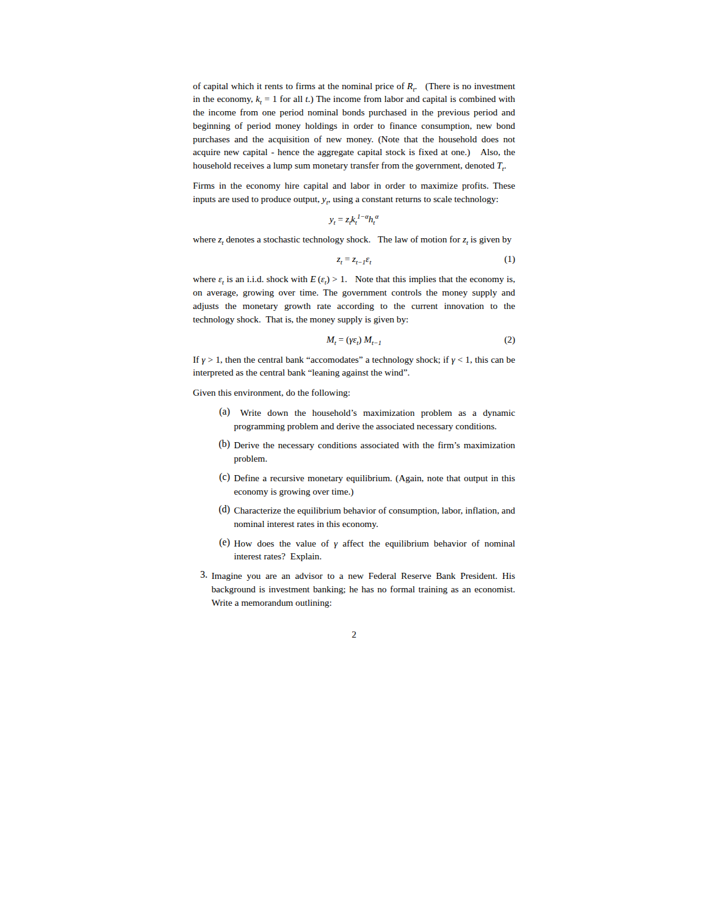of capital which it rents to firms at the nominal price of Rt. (There is no investment in the economy, kt = 1 for all t.) The income from labor and capital is combined with the income from one period nominal bonds purchased in the previous period and beginning of period money holdings in order to finance consumption, new bond purchases and the acquisition of new money. (Note that the household does not acquire new capital - hence the aggregate capital stock is fixed at one.) Also, the household receives a lump sum monetary transfer from the government, denoted Tt.
Firms in the economy hire capital and labor in order to maximize profits. These inputs are used to produce output, yt, using a constant returns to scale technology:
yt = ztkt1−αhtα
where zt denotes a stochastic technology shock. The law of motion for zt is given by
zt = zt−1εt (1)
where εt is an i.i.d. shock with E (εt) > 1. Note that this implies that the economy is, on average, growing over time. The government controls the money supply and adjusts the monetary growth rate according to the current innovation to the technology shock. That is, the money supply is given by:
Mt = (γεt) Mt−1 (2)
If γ > 1, then the central bank “accomodates” a technology shock; if γ < 1, this can be interpreted as the central bank “leaning against the wind”.
Given this environment, do the following:
(a)
Write down the household’s maximization problem as a dynamic programming problem and derive the associated necessary conditions.
(b)
Derive the necessary conditions associated with the firm’s maximization problem.
(c)
Define a recursive monetary equilibrium. (Again, note that output in this economy is growing over time.)
(d)
Characterize the equilibrium behavior of consumption, labor, inflation, and nominal interest rates in this economy.
(e)
How does the value of γ affect the equilibrium behavior of nominal interest rates? Explain.
3.
Imagine you are an advisor to a new Federal Reserve Bank President. His background is investment banking; he has no formal training as an economist. Write a memorandum outlining:
2